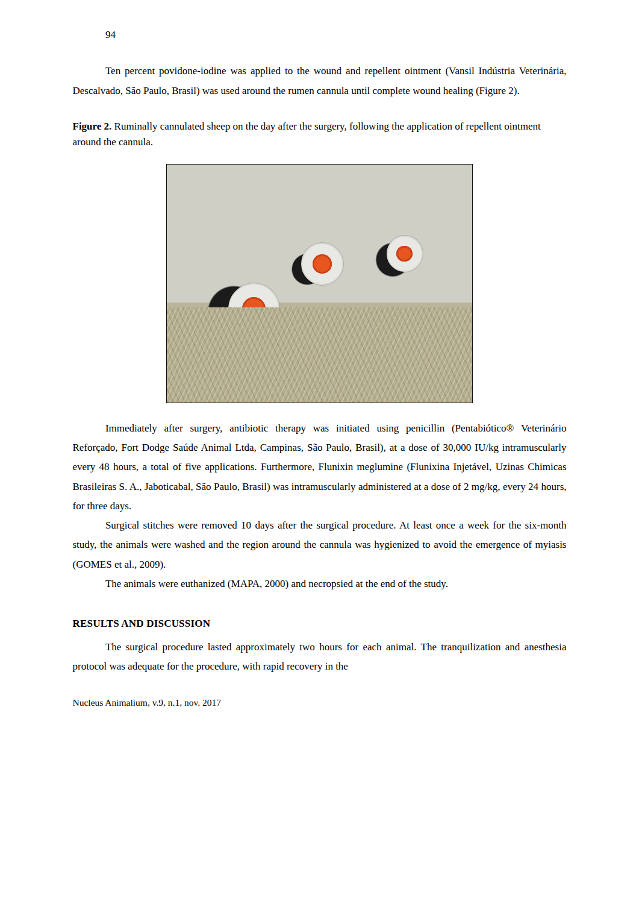94
Ten percent povidone-iodine was applied to the wound and repellent ointment (Vansil Indústria Veterinária, Descalvado, São Paulo, Brasil) was used around the rumen cannula until complete wound healing (Figure 2).
Figure 2. Ruminally cannulated sheep on the day after the surgery, following the application of repellent ointment around the cannula.
Immediately after surgery, antibiotic therapy was initiated using penicillin (Pentabiótico® Veterinário Reforçado, Fort Dodge Saúde Animal Ltda, Campinas, São Paulo, Brasil), at a dose of 30,000 IU/kg intramuscularly every 48 hours, a total of five applications. Furthermore, Flunixin meglumine (Flunixina Injetável, Uzinas Chimicas Brasileiras S. A., Jaboticabal, São Paulo, Brasil) was intramuscularly administered at a dose of 2 mg/kg, every 24 hours, for three days.
Surgical stitches were removed 10 days after the surgical procedure. At least once a week for the six-month study, the animals were washed and the region around the cannula was hygienized to avoid the emergence of myiasis (GOMES et al., 2009).
The animals were euthanized (MAPA, 2000) and necropsied at the end of the study.
Results and Discussion
The surgical procedure lasted approximately two hours for each animal. The tranquilization and anesthesia protocol was adequate for the procedure, with rapid recovery in the
Nucleus Animalium, v.9, n.1, nov. 2017